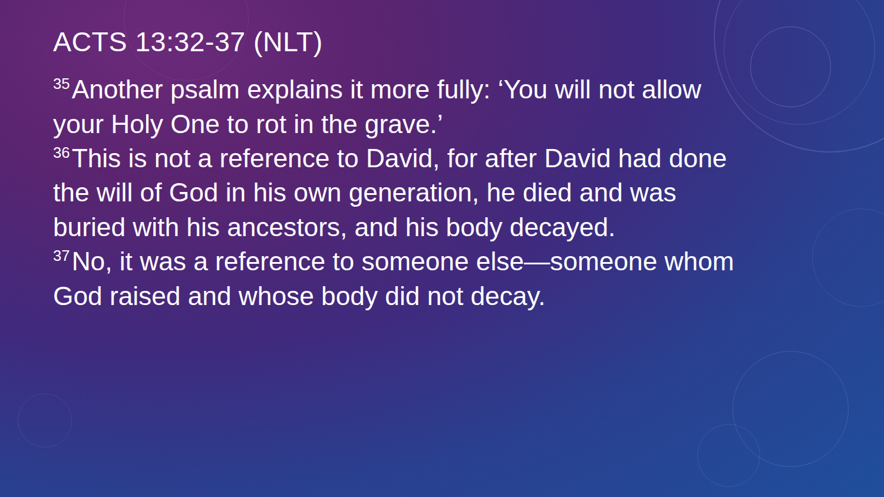ACTS 13:32-37 (NLT)
35Another psalm explains it more fully: ‘You will not allow your Holy One to rot in the grave.’
36This is not a reference to David, for after David had done the will of God in his own generation, he died and was buried with his ancestors, and his body decayed.
37No, it was a reference to someone else—someone whom God raised and whose body did not decay.